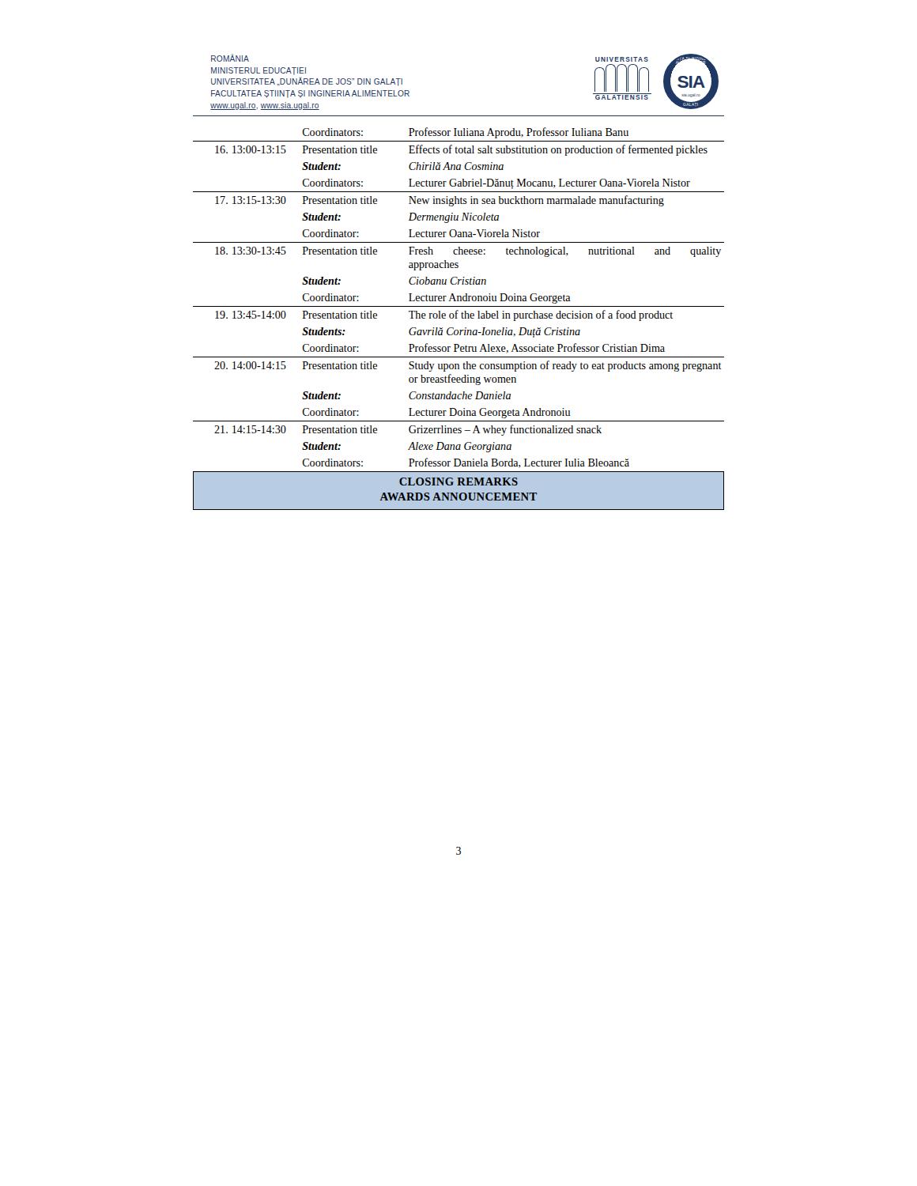ROMÂNIA
MINISTERUL EDUCAȚIEI
UNIVERSITATEA „DUNĂREA DE JOS” DIN GALAȚI
FACULTATEA ȘTIINȚA ȘI INGINERIA ALIMENTELOR
www.ugal.ro, www.sia.ugal.ro
UNIVERSITAS
GALATIENSIS
ȘTIINȚA ȘI INGINERIA ALIMENTELOR
SIA
sia.ugal.ro
GALAȚI
| | | Coordinators: | Professor Iuliana Aprodu, Professor Iuliana Banu |
| 16. | 13:00-13:15 | Presentation title | Effects of total salt substitution on production of fermented pickles |
| | | Student: | Chirilă Ana Cosmina |
| | | Coordinators: | Lecturer Gabriel-Dănuț Mocanu, Lecturer Oana-Viorela Nistor |
| 17. | 13:15-13:30 | Presentation title | New insights in sea buckthorn marmalade manufacturing |
| | | Student: | Dermengiu Nicoleta |
| | | Coordinator: | Lecturer Oana-Viorela Nistor |
| 18. | 13:30-13:45 | Presentation title | Fresh cheese: technological, nutritional and quality approaches |
| | | Student: | Ciobanu Cristian |
| | | Coordinator: | Lecturer Andronoiu Doina Georgeta |
| 19. | 13:45-14:00 | Presentation title | The role of the label in purchase decision of a food product |
| | | Students: | Gavrilă Corina-Ionelia, Duță Cristina |
| | | Coordinator: | Professor Petru Alexe, Associate Professor Cristian Dima |
| 20. | 14:00-14:15 | Presentation title | Study upon the consumption of ready to eat products among pregnant or breastfeeding women |
| | | Student: | Constandache Daniela |
| | | Coordinator: | Lecturer Doina Georgeta Andronoiu |
| 21. | 14:15-14:30 | Presentation title | Grizerrlines – A whey functionalized snack |
| | | Student: | Alexe Dana Georgiana |
| | | Coordinators: | Professor Daniela Borda, Lecturer Iulia Bleoancă |
CLOSING REMARKS
AWARDS ANNOUNCEMENT
3